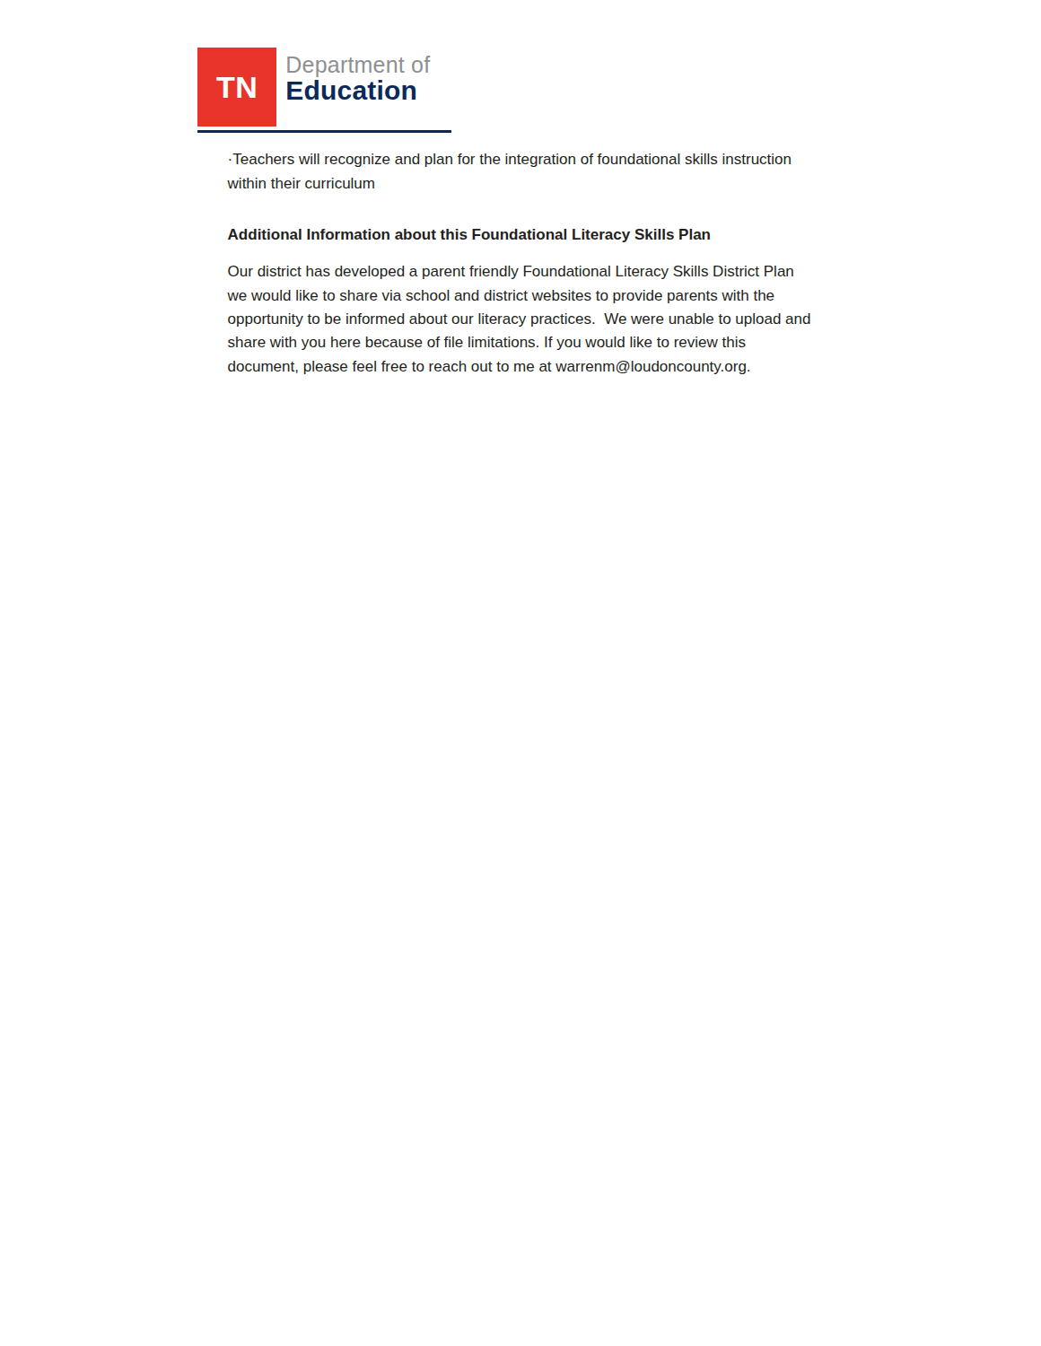TN
Department of
Education
·Teachers will recognize and plan for the integration of foundational skills instruction within their curriculum
Additional Information about this Foundational Literacy Skills Plan
Our district has developed a parent friendly Foundational Literacy Skills District Plan we would like to share via school and district websites to provide parents with the opportunity to be informed about our literacy practices. We were unable to upload and share with you here because of file limitations. If you would like to review this document, please feel free to reach out to me at warrenm@loudoncounty.org.